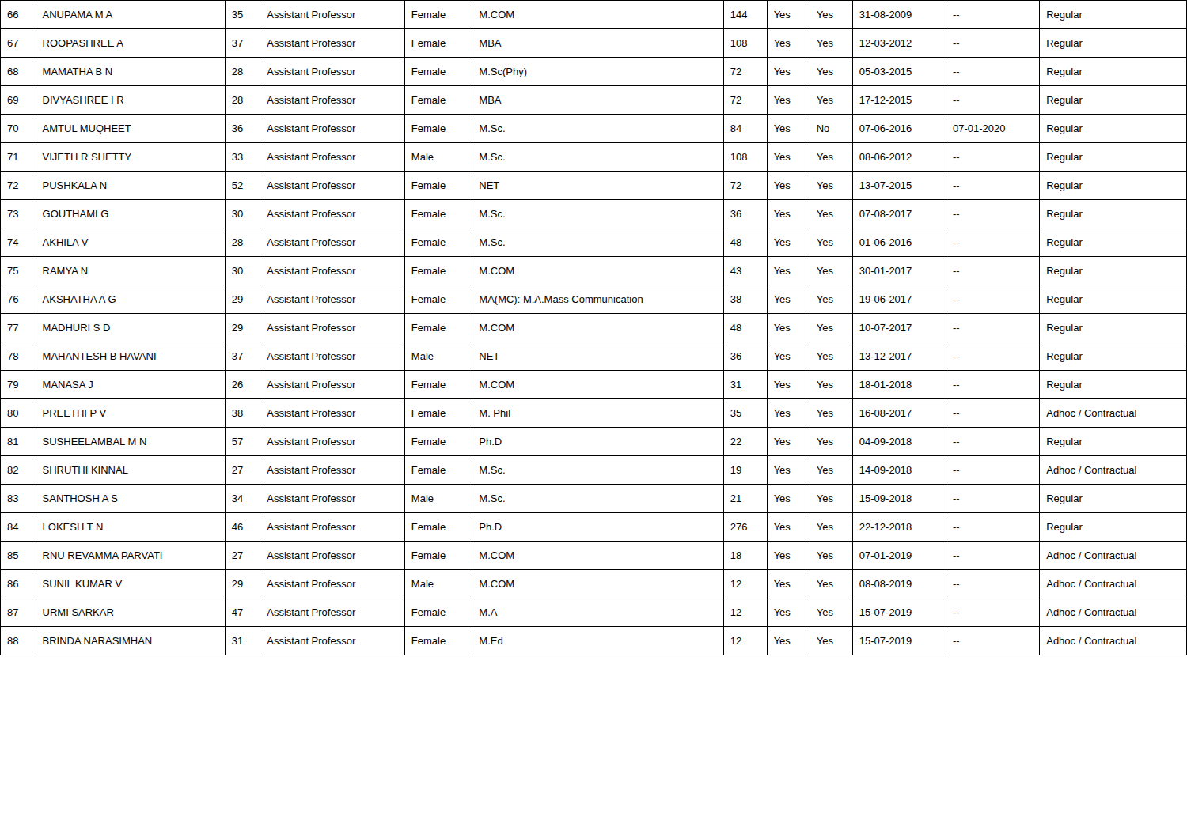| 66 | ANUPAMA M A | 35 | Assistant Professor | Female | M.COM | 144 | Yes | Yes | 31-08-2009 | -- | Regular |
| 67 | ROOPASHREE A | 37 | Assistant Professor | Female | MBA | 108 | Yes | Yes | 12-03-2012 | -- | Regular |
| 68 | MAMATHA B N | 28 | Assistant Professor | Female | M.Sc(Phy) | 72 | Yes | Yes | 05-03-2015 | -- | Regular |
| 69 | DIVYASHREE I R | 28 | Assistant Professor | Female | MBA | 72 | Yes | Yes | 17-12-2015 | -- | Regular |
| 70 | AMTUL MUQHEET | 36 | Assistant Professor | Female | M.Sc. | 84 | Yes | No | 07-06-2016 | 07-01-2020 | Regular |
| 71 | VIJETH R SHETTY | 33 | Assistant Professor | Male | M.Sc. | 108 | Yes | Yes | 08-06-2012 | -- | Regular |
| 72 | PUSHKALA N | 52 | Assistant Professor | Female | NET | 72 | Yes | Yes | 13-07-2015 | -- | Regular |
| 73 | GOUTHAMI G | 30 | Assistant Professor | Female | M.Sc. | 36 | Yes | Yes | 07-08-2017 | -- | Regular |
| 74 | AKHILA V | 28 | Assistant Professor | Female | M.Sc. | 48 | Yes | Yes | 01-06-2016 | -- | Regular |
| 75 | RAMYA N | 30 | Assistant Professor | Female | M.COM | 43 | Yes | Yes | 30-01-2017 | -- | Regular |
| 76 | AKSHATHA A G | 29 | Assistant Professor | Female | MA(MC): M.A.Mass Communication | 38 | Yes | Yes | 19-06-2017 | -- | Regular |
| 77 | MADHURI S D | 29 | Assistant Professor | Female | M.COM | 48 | Yes | Yes | 10-07-2017 | -- | Regular |
| 78 | MAHANTESH B HAVANI | 37 | Assistant Professor | Male | NET | 36 | Yes | Yes | 13-12-2017 | -- | Regular |
| 79 | MANASA J | 26 | Assistant Professor | Female | M.COM | 31 | Yes | Yes | 18-01-2018 | -- | Regular |
| 80 | PREETHI P V | 38 | Assistant Professor | Female | M. Phil | 35 | Yes | Yes | 16-08-2017 | -- | Adhoc / Contractual |
| 81 | SUSHEELAMBAL M N | 57 | Assistant Professor | Female | Ph.D | 22 | Yes | Yes | 04-09-2018 | -- | Regular |
| 82 | SHRUTHI KINNAL | 27 | Assistant Professor | Female | M.Sc. | 19 | Yes | Yes | 14-09-2018 | -- | Adhoc / Contractual |
| 83 | SANTHOSH A S | 34 | Assistant Professor | Male | M.Sc. | 21 | Yes | Yes | 15-09-2018 | -- | Regular |
| 84 | LOKESH T N | 46 | Assistant Professor | Female | Ph.D | 276 | Yes | Yes | 22-12-2018 | -- | Regular |
| 85 | RNU REVAMMA PARVATI | 27 | Assistant Professor | Female | M.COM | 18 | Yes | Yes | 07-01-2019 | -- | Adhoc / Contractual |
| 86 | SUNIL KUMAR V | 29 | Assistant Professor | Male | M.COM | 12 | Yes | Yes | 08-08-2019 | -- | Adhoc / Contractual |
| 87 | URMI SARKAR | 47 | Assistant Professor | Female | M.A | 12 | Yes | Yes | 15-07-2019 | -- | Adhoc / Contractual |
| 88 | BRINDA NARASIMHAN | 31 | Assistant Professor | Female | M.Ed | 12 | Yes | Yes | 15-07-2019 | -- | Adhoc / Contractual |